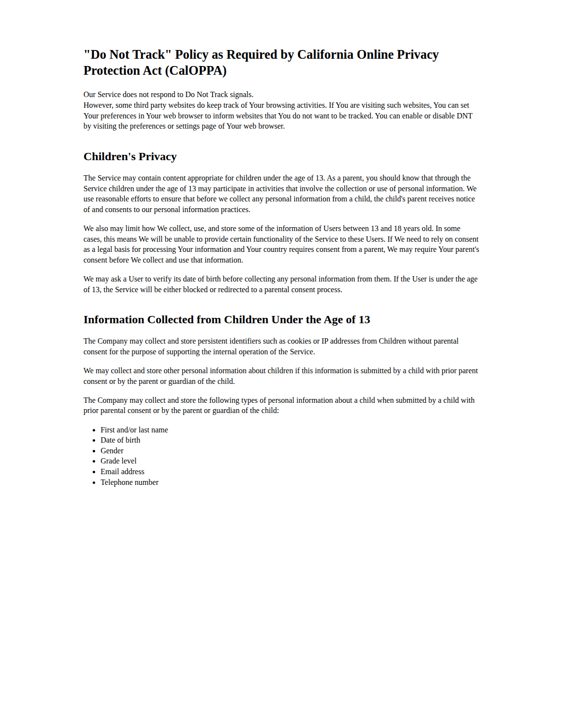"Do Not Track" Policy as Required by California Online Privacy Protection Act (CalOPPA)
Our Service does not respond to Do Not Track signals.
However, some third party websites do keep track of Your browsing activities. If You are visiting such websites, You can set Your preferences in Your web browser to inform websites that You do not want to be tracked. You can enable or disable DNT by visiting the preferences or settings page of Your web browser.
Children's Privacy
The Service may contain content appropriate for children under the age of 13. As a parent, you should know that through the Service children under the age of 13 may participate in activities that involve the collection or use of personal information. We use reasonable efforts to ensure that before we collect any personal information from a child, the child's parent receives notice of and consents to our personal information practices.
We also may limit how We collect, use, and store some of the information of Users between 13 and 18 years old. In some cases, this means We will be unable to provide certain functionality of the Service to these Users. If We need to rely on consent as a legal basis for processing Your information and Your country requires consent from a parent, We may require Your parent's consent before We collect and use that information.
We may ask a User to verify its date of birth before collecting any personal information from them. If the User is under the age of 13, the Service will be either blocked or redirected to a parental consent process.
Information Collected from Children Under the Age of 13
The Company may collect and store persistent identifiers such as cookies or IP addresses from Children without parental consent for the purpose of supporting the internal operation of the Service.
We may collect and store other personal information about children if this information is submitted by a child with prior parent consent or by the parent or guardian of the child.
The Company may collect and store the following types of personal information about a child when submitted by a child with prior parental consent or by the parent or guardian of the child:
First and/or last name
Date of birth
Gender
Grade level
Email address
Telephone number